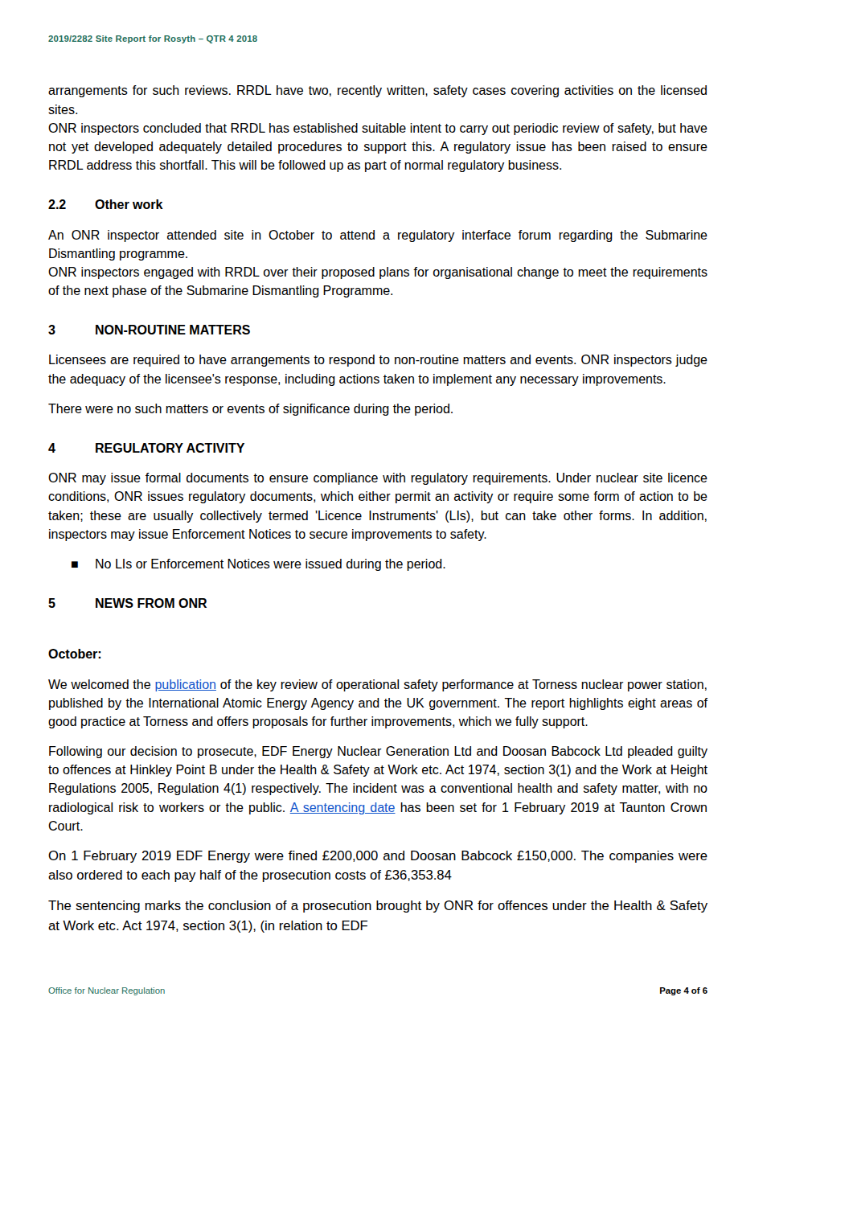2019/2282 Site Report for Rosyth – QTR 4 2018
arrangements for such reviews. RRDL have two, recently written, safety cases covering activities on the licensed sites.
ONR inspectors concluded that RRDL has established suitable intent to carry out periodic review of safety, but have not yet developed adequately detailed procedures to support this. A regulatory issue has been raised to ensure RRDL address this shortfall. This will be followed up as part of normal regulatory business.
2.2 Other work
An ONR inspector attended site in October to attend a regulatory interface forum regarding the Submarine Dismantling programme.
ONR inspectors engaged with RRDL over their proposed plans for organisational change to meet the requirements of the next phase of the Submarine Dismantling Programme.
3 NON-ROUTINE MATTERS
Licensees are required to have arrangements to respond to non-routine matters and events. ONR inspectors judge the adequacy of the licensee's response, including actions taken to implement any necessary improvements.
There were no such matters or events of significance during the period.
4 REGULATORY ACTIVITY
ONR may issue formal documents to ensure compliance with regulatory requirements. Under nuclear site licence conditions, ONR issues regulatory documents, which either permit an activity or require some form of action to be taken; these are usually collectively termed 'Licence Instruments' (LIs), but can take other forms. In addition, inspectors may issue Enforcement Notices to secure improvements to safety.
■
No LIs or Enforcement Notices were issued during the period.
5 NEWS FROM ONR
October:
We welcomed the publication of the key review of operational safety performance at Torness nuclear power station, published by the International Atomic Energy Agency and the UK government. The report highlights eight areas of good practice at Torness and offers proposals for further improvements, which we fully support.
Following our decision to prosecute, EDF Energy Nuclear Generation Ltd and Doosan Babcock Ltd pleaded guilty to offences at Hinkley Point B under the Health & Safety at Work etc. Act 1974, section 3(1) and the Work at Height Regulations 2005, Regulation 4(1) respectively. The incident was a conventional health and safety matter, with no radiological risk to workers or the public. A sentencing date has been set for 1 February 2019 at Taunton Crown Court.
On 1 February 2019 EDF Energy were fined £200,000 and Doosan Babcock £150,000. The companies were also ordered to each pay half of the prosecution costs of £36,353.84
The sentencing marks the conclusion of a prosecution brought by ONR for offences under the Health & Safety at Work etc. Act 1974, section 3(1), (in relation to EDF
Office for Nuclear Regulation
Page 4 of 6